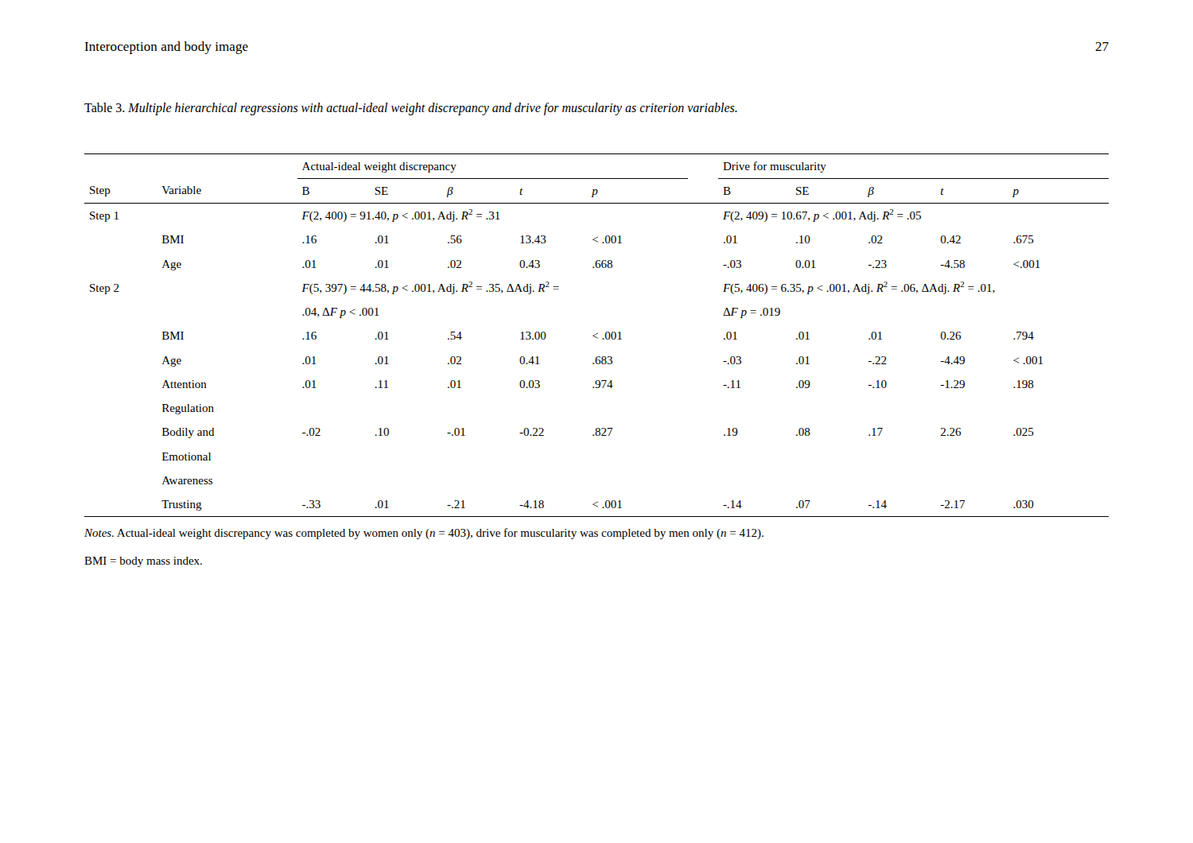Interoception and body image
27
Table 3. Multiple hierarchical regressions with actual-ideal weight discrepancy and drive for muscularity as criterion variables.
| | | Actual-ideal weight discrepancy | | Drive for muscularity |
| --- | --- | --- | --- | --- |
| Step | Variable | B | SE | β | t | p | | B | SE | β | t | p |
| Step 1 | | F (2, 400) = 91.40, p < .001, Adj. R 2 = .31 | | F (2, 409) = 10.67, p < .001, Adj. R 2 = .05 |
| | BMI | .16 | .01 | .56 | 13.43 | < .001 | | .01 | .10 | .02 | 0.42 | .675 |
| | Age | .01 | .01 | .02 | 0.43 | .668 | | -.03 | 0.01 | -.23 | -4.58 | <.001 |
| Step 2 | | F (5, 397) = 44.58, p < .001, Adj. R 2 = .35, Δ Adj. R 2 = | | F (5, 406) = 6.35, p < .001, Adj. R 2 = .06, Δ Adj. R 2 = .01, |
| | | .04, Δ F p < .001 | | Δ F p = .019 |
| | BMI | .16 | .01 | .54 | 13.00 | < .001 | | .01 | .01 | .01 | 0.26 | .794 |
| | Age | .01 | .01 | .02 | 0.41 | .683 | | -.03 | .01 | -.22 | -4.49 | < .001 |
| | Attention | .01 | .11 | .01 | 0.03 | .974 | | -.11 | .09 | -.10 | -1.29 | .198 |
| | Regulation | | | | | | | | | | | |
| | Bodily and | -.02 | .10 | -.01 | -0.22 | .827 | | .19 | .08 | .17 | 2.26 | .025 |
| | Emotional | | | | | | | | | | | |
| | Awareness | | | | | | | | | | | |
| | Trusting | -.33 | .01 | -.21 | -4.18 | < .001 | | -.14 | .07 | -.14 | -2.17 | .030 |
Notes. Actual-ideal weight discrepancy was completed by women only (n = 403), drive for muscularity was completed by men only (n = 412).
BMI = body mass index.